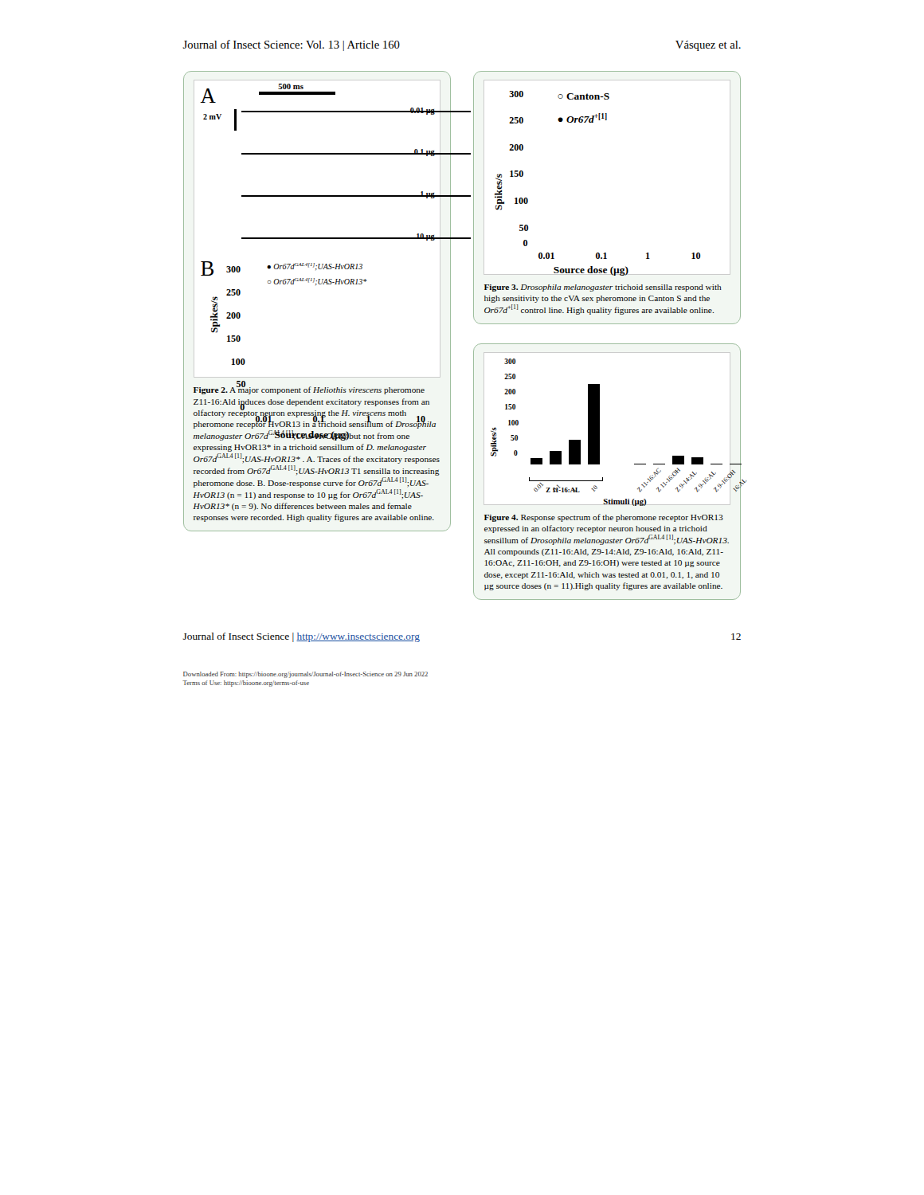Journal of Insect Science: Vol. 13 | Article 160
Vásquez et al.
A
500 ms
2 mV
0.01 µg
0.1 µg
1 µg
10 µg
B
Spikes/s
300
250
200
150
100
50
0
● Or67dGAL4[1];UAS-HvOR13
○ Or67dGAL4[1];UAS-HvOR13*
0.01
0.1
1
10
Source dose (µg)
Figure 2. A major component of Heliothis virescens pheromone Z11-16:Ald induces dose dependent excitatory responses from an olfactory receptor neuron expressing the H. virescens moth pheromone receptor HvOR13 in a trichoid sensillum of Drosophila melanogaster Or67dGAL4 [1];UAS-HvOR13 but not from one expressing HvOR13* in a trichoid sensillum of D. melanogaster Or67dGAL4 [1];UAS-HvOR13* . A. Traces of the excitatory responses recorded from Or67dGAL4 [1];UAS-HvOR13 T1 sensilla to increasing pheromone dose. B. Dose-response curve for Or67dGAL4 [1];UAS-HvOR13 (n = 11) and response to 10 µg for Or67dGAL4 [1];UAS-HvOR13* (n = 9). No differences between males and female responses were recorded. High quality figures are available online.
Spikes/s
300
250
200
150
100
50
0
○ Canton-S
● Or67d+[1]
0.01
0.1
1
10
Source dose (µg)
Figure 3. Drosophila melanogaster trichoid sensilla respond with high sensitivity to the cVA sex pheromone in Canton S and the Or67d+[1] control line. High quality figures are available online.
Spikes/s
300
250
200
150
100
50
0
0.01
0.1
1
10
Z 11-16:AC
Z 11-16:OH
Z 9-14:AL
Z 9-16:AL
Z 9-16:OH
16:AL
Z 11-16:AL
Stimuli (µg)
Figure 4. Response spectrum of the pheromone receptor HvOR13 expressed in an olfactory receptor neuron housed in a trichoid sensillum of Drosophila melanogaster Or67dGAL4 [1];UAS-HvOR13. All compounds (Z11-16:Ald, Z9-14:Ald, Z9-16:Ald, 16:Ald, Z11-16:OAc, Z11-16:OH, and Z9-16:OH) were tested at 10 µg source dose, except Z11-16:Ald, which was tested at 0.01, 0.1, 1, and 10 µg source doses (n = 11).High quality figures are available online.
Journal of Insect Science | http://www.insectscience.org
12
Downloaded From: https://bioone.org/journals/Journal-of-Insect-Science on 29 Jun 2022
Terms of Use: https://bioone.org/terms-of-use